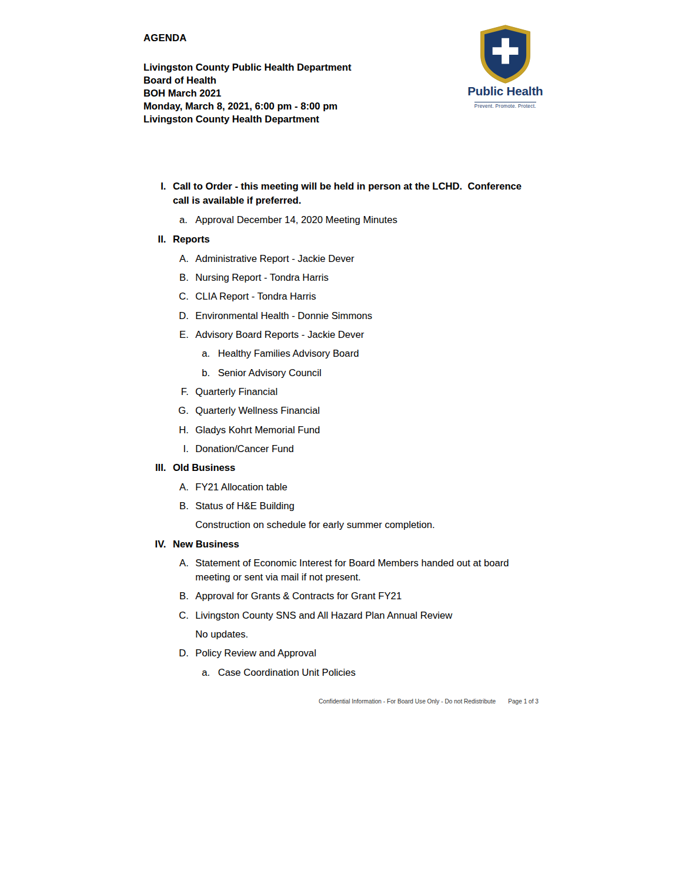Public Health
Prevent. Promote. Protect.
AGENDA
Livingston County Public Health Department
Board of Health
BOH March 2021
Monday, March 8, 2021, 6:00 pm - 8:00 pm
Livingston County Health Department
I. Call to Order - this meeting will be held in person at the LCHD. Conference call is available if preferred.
a. Approval December 14, 2020 Meeting Minutes
II. Reports
A. Administrative Report - Jackie Dever
B. Nursing Report - Tondra Harris
C. CLIA Report - Tondra Harris
D. Environmental Health - Donnie Simmons
E. Advisory Board Reports - Jackie Dever
a. Healthy Families Advisory Board
b. Senior Advisory Council
F. Quarterly Financial
G. Quarterly Wellness Financial
H. Gladys Kohrt Memorial Fund
I. Donation/Cancer Fund
III. Old Business
A. FY21 Allocation table
B. Status of H&E Building
Construction on schedule for early summer completion.
IV. New Business
A. Statement of Economic Interest for Board Members handed out at board meeting or sent via mail if not present.
B. Approval for Grants & Contracts for Grant FY21
C. Livingston County SNS and All Hazard Plan Annual Review
No updates.
D. Policy Review and Approval
a. Case Coordination Unit Policies
Confidential Information - For Board Use Only - Do not RedistributePage 1 of 3